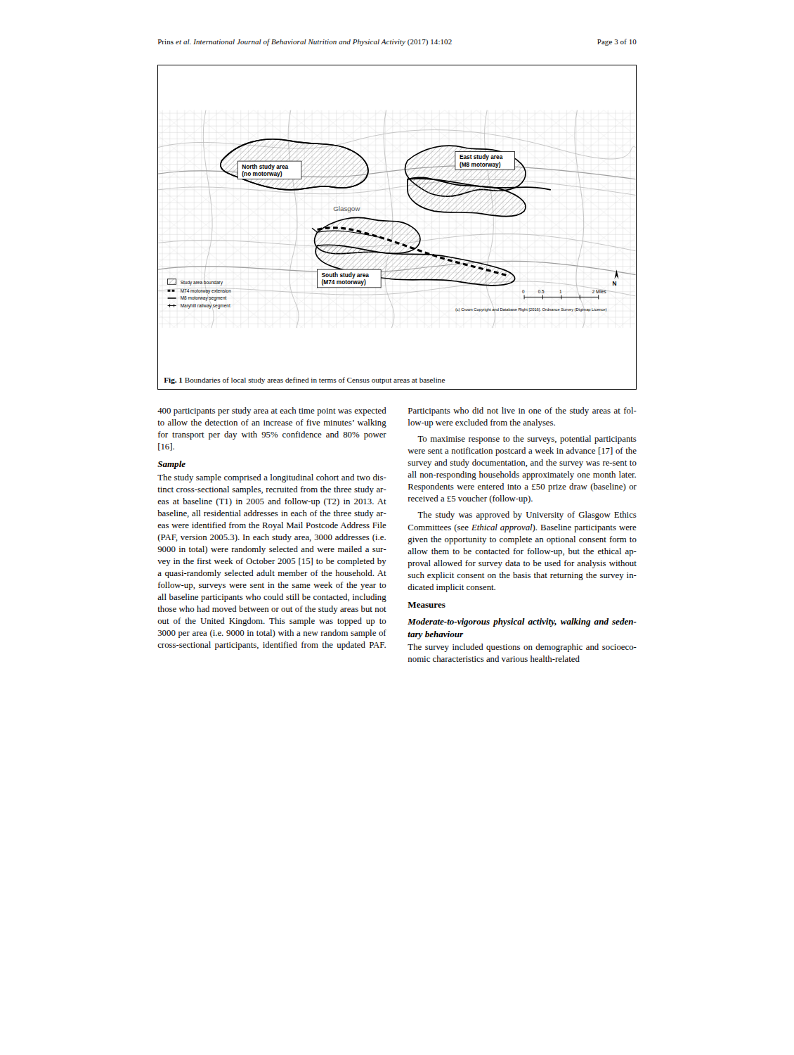Prins et al. International Journal of Behavioral Nutrition and Physical Activity (2017) 14:102
Page 3 of 10
North study area (no motorway) East study area (M8 motorway) South study area (M74 motorway) Glasgow Study area boundary M74 motorway extension M8 motorway segment Maryhill railway segment 0 0.5 1 2 Miles N (c) Crown Copyright and Database Right [2016]. Ordnance Survey (Digimap Licence)
Fig. 1 Boundaries of local study areas defined in terms of Census output areas at baseline
400 participants per study area at each time point was expected to allow the detection of an increase of five minutes’ walking for transport per day with 95% confidence and 80% power [16].
Sample
The study sample comprised a longitudinal cohort and two distinct cross-sectional samples, recruited from the three study areas at baseline (T1) in 2005 and follow-up (T2) in 2013. At baseline, all residential addresses in each of the three study areas were identified from the Royal Mail Postcode Address File (PAF, version 2005.3). In each study area, 3000 addresses (i.e. 9000 in total) were randomly selected and were mailed a survey in the first week of October 2005 [15] to be completed by a quasi-randomly selected adult member of the household. At follow-up, surveys were sent in the same week of the year to all baseline participants who could still be contacted, including those who had moved between or out of the study areas but not out of the United Kingdom. This sample was topped up to 3000 per area (i.e. 9000 in total) with a new random sample of cross-sectional participants, identified from the updated PAF. Participants who did not live in one of the study areas at follow-up were excluded from the analyses.
To maximise response to the surveys, potential participants were sent a notification postcard a week in advance [17] of the survey and study documentation, and the survey was re-sent to all non-responding households approximately one month later. Respondents were entered into a £50 prize draw (baseline) or received a £5 voucher (follow-up).
The study was approved by University of Glasgow Ethics Committees (see Ethical approval). Baseline participants were given the opportunity to complete an optional consent form to allow them to be contacted for follow-up, but the ethical approval allowed for survey data to be used for analysis without such explicit consent on the basis that returning the survey indicated implicit consent.
Measures
Moderate-to-vigorous physical activity, walking and sedentary behaviour
The survey included questions on demographic and socioeconomic characteristics and various health-related